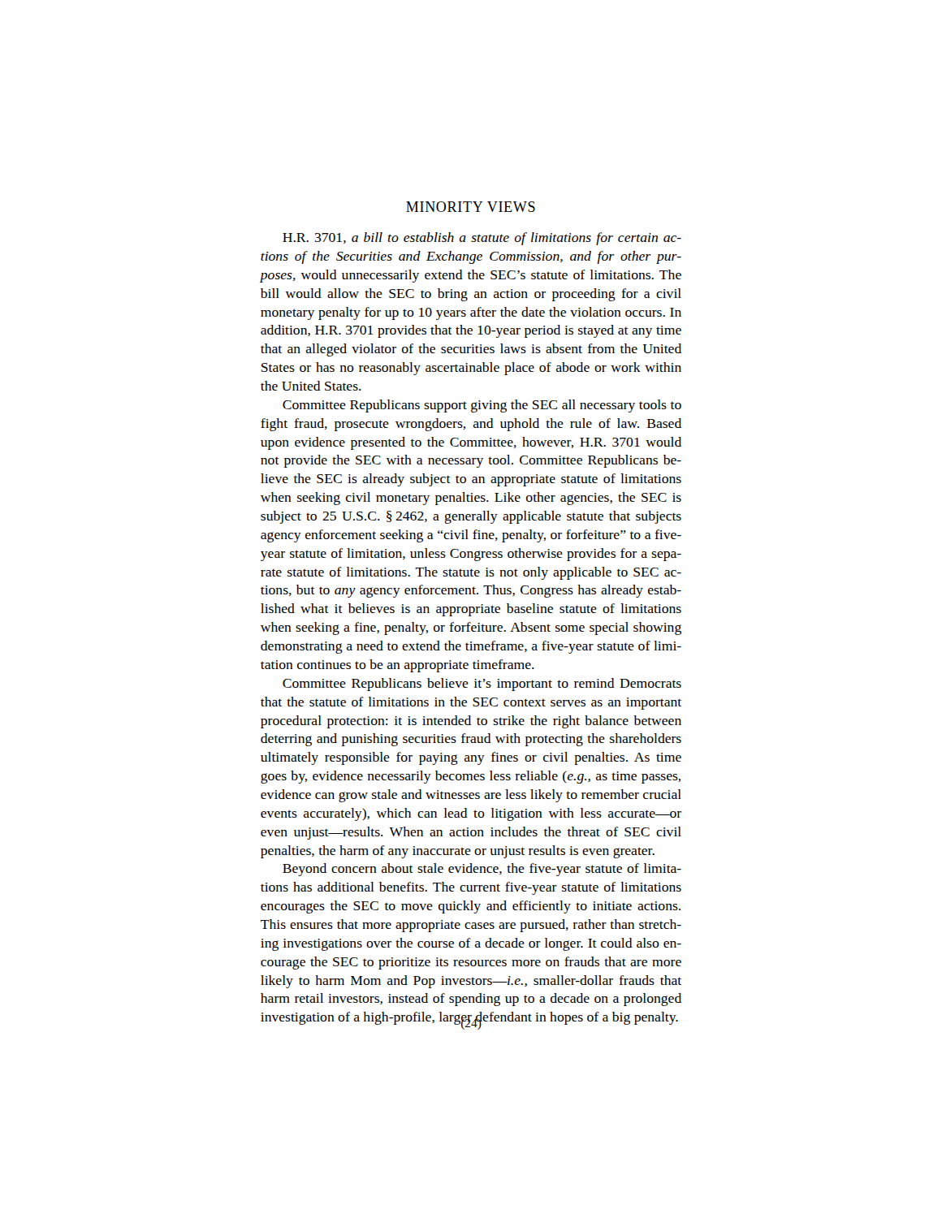MINORITY VIEWS
H.R. 3701, a bill to establish a statute of limitations for certain actions of the Securities and Exchange Commission, and for other purposes, would unnecessarily extend the SEC’s statute of limitations. The bill would allow the SEC to bring an action or proceeding for a civil monetary penalty for up to 10 years after the date the violation occurs. In addition, H.R. 3701 provides that the 10-year period is stayed at any time that an alleged violator of the securities laws is absent from the United States or has no reasonably ascertainable place of abode or work within the United States.
Committee Republicans support giving the SEC all necessary tools to fight fraud, prosecute wrongdoers, and uphold the rule of law. Based upon evidence presented to the Committee, however, H.R. 3701 would not provide the SEC with a necessary tool. Committee Republicans believe the SEC is already subject to an appropriate statute of limitations when seeking civil monetary penalties. Like other agencies, the SEC is subject to 25 U.S.C. § 2462, a generally applicable statute that subjects agency enforcement seeking a “civil fine, penalty, or forfeiture” to a five-year statute of limitation, unless Congress otherwise provides for a separate statute of limitations. The statute is not only applicable to SEC actions, but to any agency enforcement. Thus, Congress has already established what it believes is an appropriate baseline statute of limitations when seeking a fine, penalty, or forfeiture. Absent some special showing demonstrating a need to extend the timeframe, a five-year statute of limitation continues to be an appropriate timeframe.
Committee Republicans believe it’s important to remind Democrats that the statute of limitations in the SEC context serves as an important procedural protection: it is intended to strike the right balance between deterring and punishing securities fraud with protecting the shareholders ultimately responsible for paying any fines or civil penalties. As time goes by, evidence necessarily becomes less reliable (e.g., as time passes, evidence can grow stale and witnesses are less likely to remember crucial events accurately), which can lead to litigation with less accurate—or even unjust—results. When an action includes the threat of SEC civil penalties, the harm of any inaccurate or unjust results is even greater.
Beyond concern about stale evidence, the five-year statute of limitations has additional benefits. The current five-year statute of limitations encourages the SEC to move quickly and efficiently to initiate actions. This ensures that more appropriate cases are pursued, rather than stretching investigations over the course of a decade or longer. It could also encourage the SEC to prioritize its resources more on frauds that are more likely to harm Mom and Pop investors—i.e., smaller-dollar frauds that harm retail investors, instead of spending up to a decade on a prolonged investigation of a high-profile, larger defendant in hopes of a big penalty.
(24)